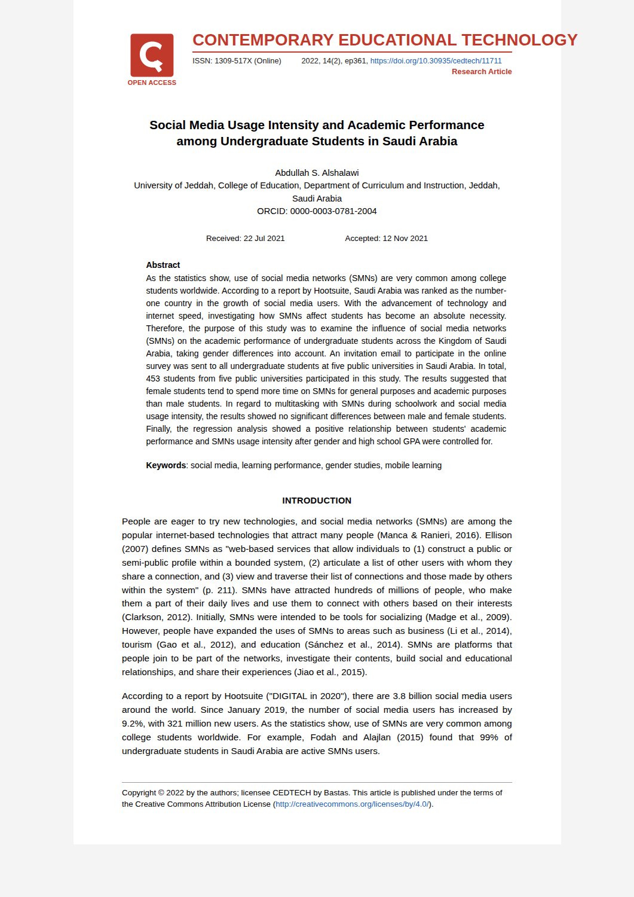OPEN ACCESS
CONTEMPORARY EDUCATIONAL TECHNOLOGY
ISSN: 1309-517X (Online) 2022, 14(2), ep361, https://doi.org/10.30935/cedtech/11711
Research Article
Social Media Usage Intensity and Academic Performance among Undergraduate Students in Saudi Arabia
Abdullah S. Alshalawi
University of Jeddah, College of Education, Department of Curriculum and Instruction, Jeddah, Saudi Arabia
ORCID: 0000-0003-0781-2004
Received: 22 Jul 2021 Accepted: 12 Nov 2021
Abstract
As the statistics show, use of social media networks (SMNs) are very common among college students worldwide. According to a report by Hootsuite, Saudi Arabia was ranked as the number-one country in the growth of social media users. With the advancement of technology and internet speed, investigating how SMNs affect students has become an absolute necessity. Therefore, the purpose of this study was to examine the influence of social media networks (SMNs) on the academic performance of undergraduate students across the Kingdom of Saudi Arabia, taking gender differences into account. An invitation email to participate in the online survey was sent to all undergraduate students at five public universities in Saudi Arabia. In total, 453 students from five public universities participated in this study. The results suggested that female students tend to spend more time on SMNs for general purposes and academic purposes than male students. In regard to multitasking with SMNs during schoolwork and social media usage intensity, the results showed no significant differences between male and female students. Finally, the regression analysis showed a positive relationship between students' academic performance and SMNs usage intensity after gender and high school GPA were controlled for.
Keywords: social media, learning performance, gender studies, mobile learning
INTRODUCTION
People are eager to try new technologies, and social media networks (SMNs) are among the popular internet-based technologies that attract many people (Manca & Ranieri, 2016). Ellison (2007) defines SMNs as "web-based services that allow individuals to (1) construct a public or semi-public profile within a bounded system, (2) articulate a list of other users with whom they share a connection, and (3) view and traverse their list of connections and those made by others within the system" (p. 211). SMNs have attracted hundreds of millions of people, who make them a part of their daily lives and use them to connect with others based on their interests (Clarkson, 2012). Initially, SMNs were intended to be tools for socializing (Madge et al., 2009). However, people have expanded the uses of SMNs to areas such as business (Li et al., 2014), tourism (Gao et al., 2012), and education (Sánchez et al., 2014). SMNs are platforms that people join to be part of the networks, investigate their contents, build social and educational relationships, and share their experiences (Jiao et al., 2015).
According to a report by Hootsuite ("DIGITAL in 2020"), there are 3.8 billion social media users around the world. Since January 2019, the number of social media users has increased by 9.2%, with 321 million new users. As the statistics show, use of SMNs are very common among college students worldwide. For example, Fodah and Alajlan (2015) found that 99% of undergraduate students in Saudi Arabia are active SMNs users.
Copyright © 2022 by the authors; licensee CEDTECH by Bastas. This article is published under the terms of the Creative Commons Attribution License (http://creativecommons.org/licenses/by/4.0/).